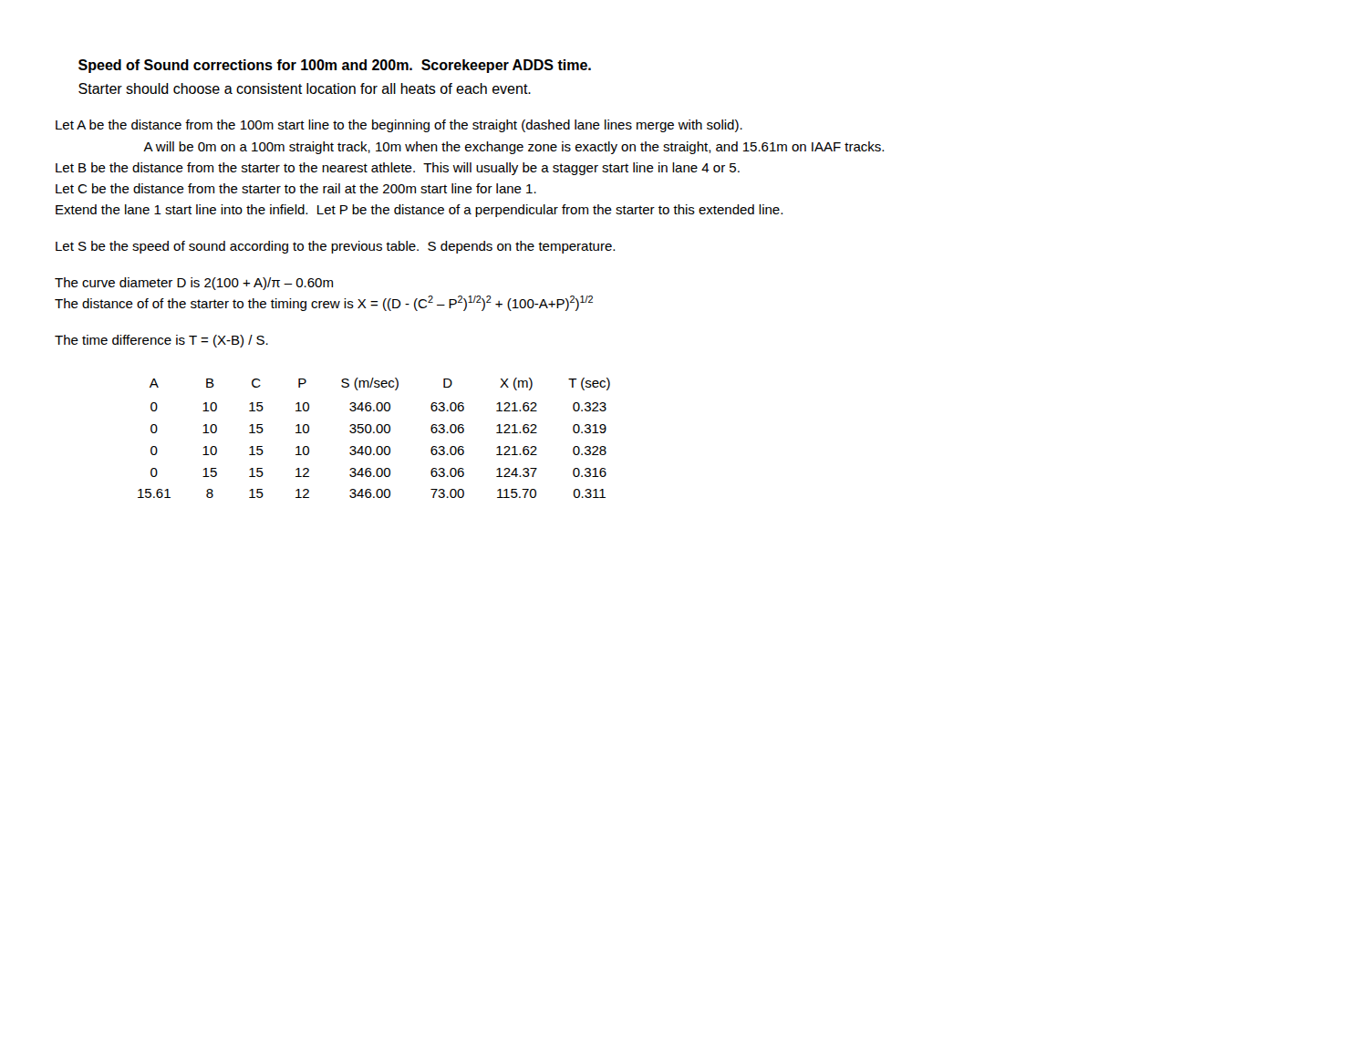Speed of Sound corrections for 100m and 200m. Scorekeeper ADDS time.
Starter should choose a consistent location for all heats of each event.
Let A be the distance from the 100m start line to the beginning of the straight (dashed lane lines merge with solid).
A will be 0m on a 100m straight track, 10m when the exchange zone is exactly on the straight, and 15.61m on IAAF tracks.
Let B be the distance from the starter to the nearest athlete. This will usually be a stagger start line in lane 4 or 5.
Let C be the distance from the starter to the rail at the 200m start line for lane 1.
Extend the lane 1 start line into the infield. Let P be the distance of a perpendicular from the starter to this extended line.
Let S be the speed of sound according to the previous table. S depends on the temperature.
The curve diameter D is 2(100 + A)/π – 0.60m
The distance of of the starter to the timing crew is X = ((D - (C2 – P2)1/2)2 + (100-A+P)2)1/2
The time difference is T = (X-B) / S.
| A | B | C | P | S (m/sec) | D | X (m) | T (sec) |
| --- | --- | --- | --- | --- | --- | --- | --- |
| 0 | 10 | 15 | 10 | 346.00 | 63.06 | 121.62 | 0.323 |
| 0 | 10 | 15 | 10 | 350.00 | 63.06 | 121.62 | 0.319 |
| 0 | 10 | 15 | 10 | 340.00 | 63.06 | 121.62 | 0.328 |
| 0 | 15 | 15 | 12 | 346.00 | 63.06 | 124.37 | 0.316 |
| 15.61 | 8 | 15 | 12 | 346.00 | 73.00 | 115.70 | 0.311 |